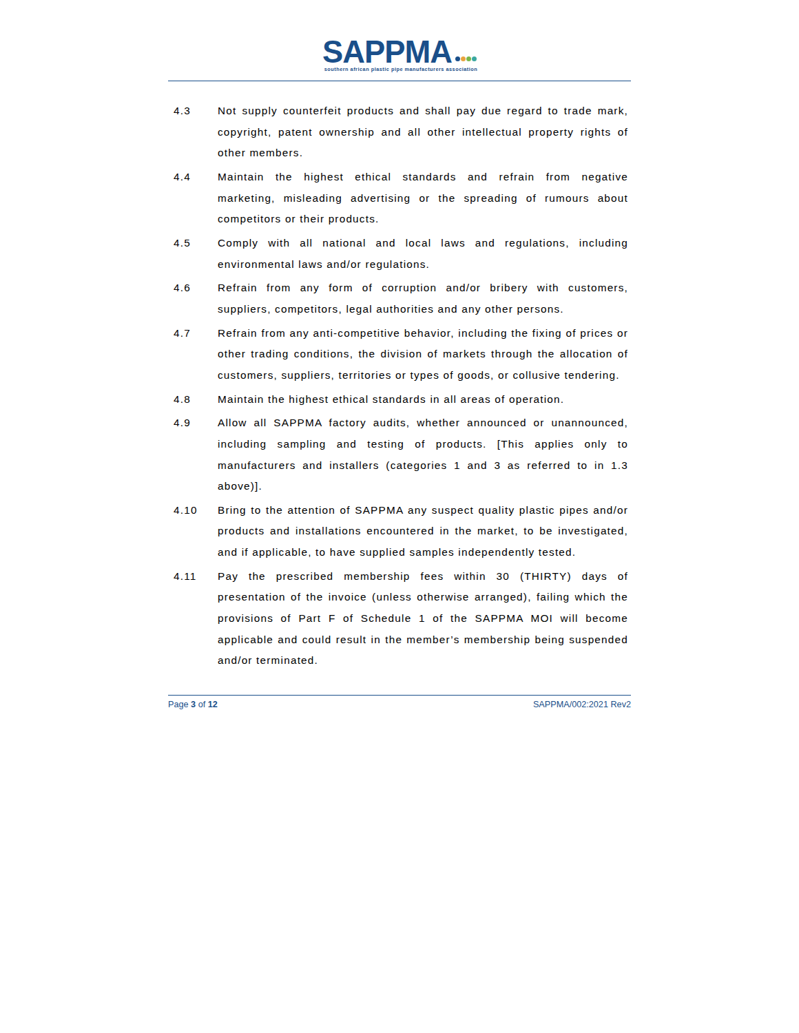SAPPMA southern african plastic pipe manufacturers association
4.3 Not supply counterfeit products and shall pay due regard to trade mark, copyright, patent ownership and all other intellectual property rights of other members.
4.4 Maintain the highest ethical standards and refrain from negative marketing, misleading advertising or the spreading of rumours about competitors or their products.
4.5 Comply with all national and local laws and regulations, including environmental laws and/or regulations.
4.6 Refrain from any form of corruption and/or bribery with customers, suppliers, competitors, legal authorities and any other persons.
4.7 Refrain from any anti-competitive behavior, including the fixing of prices or other trading conditions, the division of markets through the allocation of customers, suppliers, territories or types of goods, or collusive tendering.
4.8 Maintain the highest ethical standards in all areas of operation.
4.9 Allow all SAPPMA factory audits, whether announced or unannounced, including sampling and testing of products. [This applies only to manufacturers and installers (categories 1 and 3 as referred to in 1.3 above)].
4.10 Bring to the attention of SAPPMA any suspect quality plastic pipes and/or products and installations encountered in the market, to be investigated, and if applicable, to have supplied samples independently tested.
4.11 Pay the prescribed membership fees within 30 (THIRTY) days of presentation of the invoice (unless otherwise arranged), failing which the provisions of Part F of Schedule 1 of the SAPPMA MOI will become applicable and could result in the member’s membership being suspended and/or terminated.
Page 3 of 12
SAPPMA/002:2021 Rev2